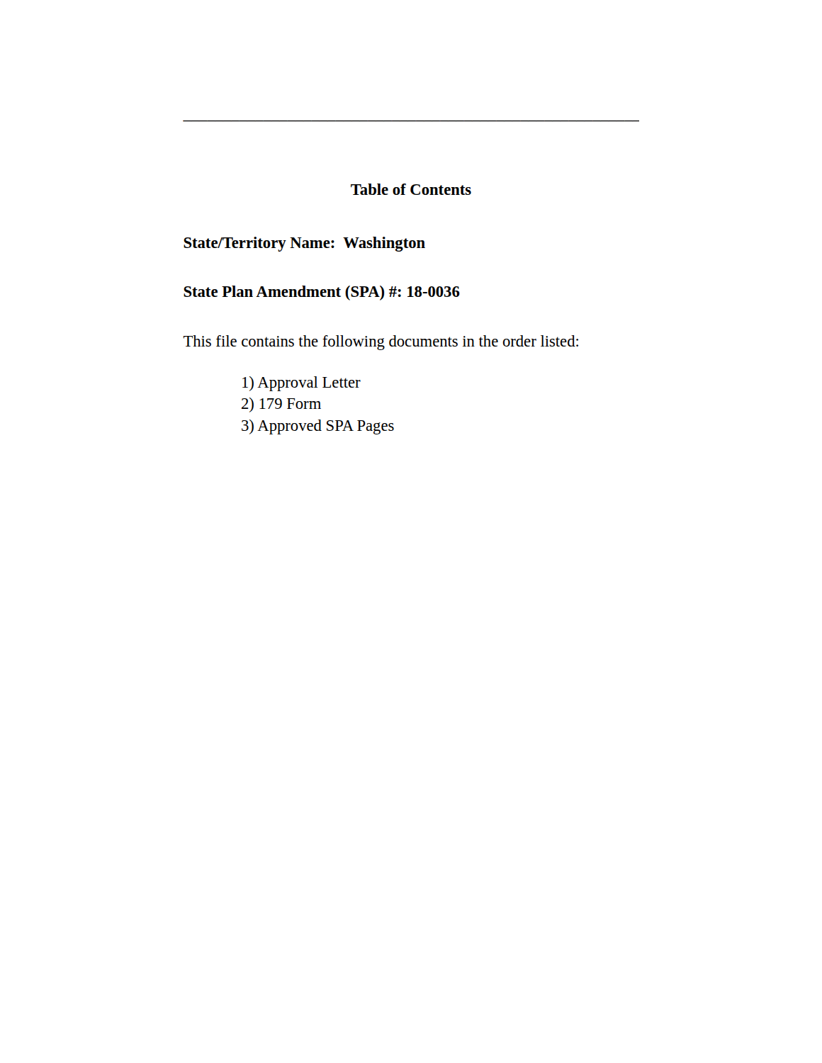______________________________________________________________
Table of Contents
State/Territory Name: Washington
State Plan Amendment (SPA) #: 18-0036
This file contains the following documents in the order listed:
1) Approval Letter
2) 179 Form
3) Approved SPA Pages